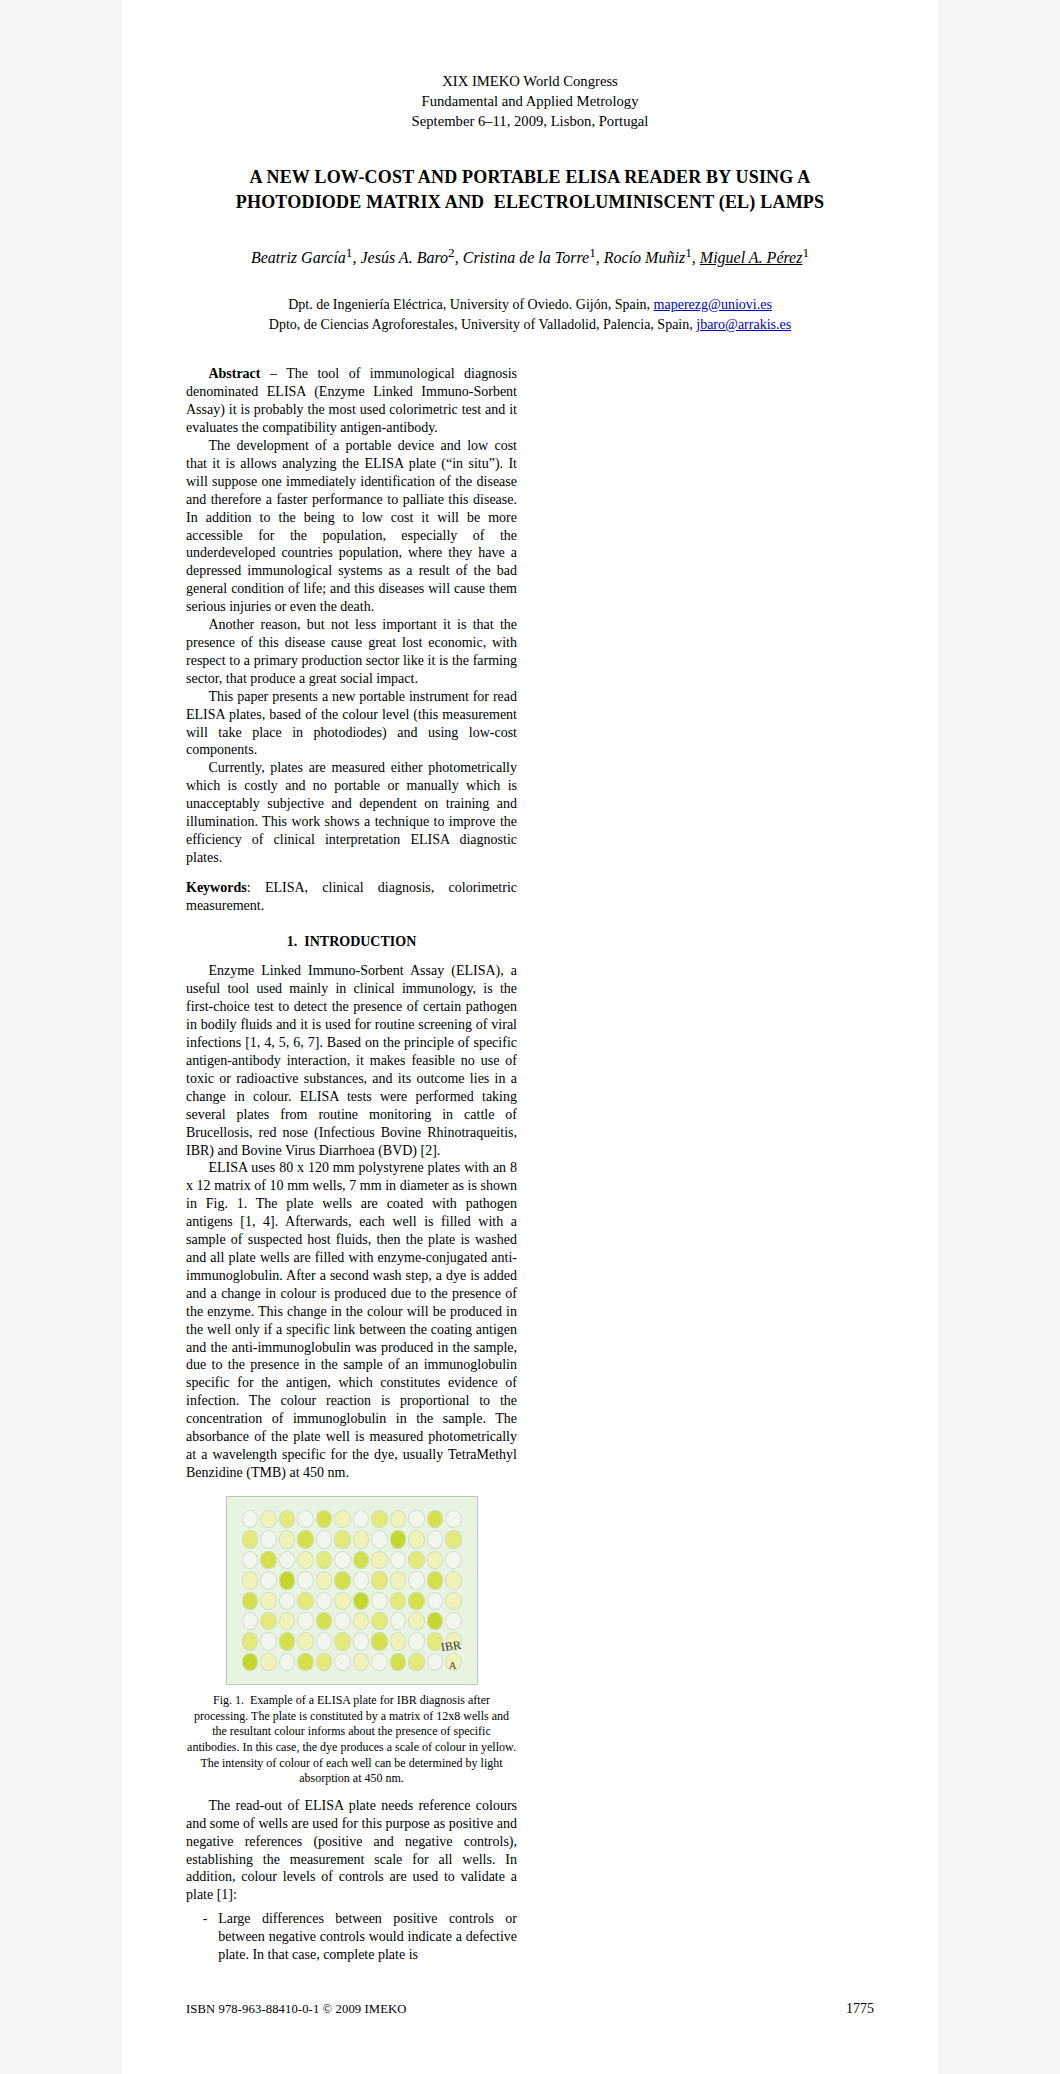XIX IMEKO World Congress
Fundamental and Applied Metrology
September 6–11, 2009, Lisbon, Portugal
A NEW LOW-COST AND PORTABLE ELISA READER BY USING A
PHOTODIODE MATRIX AND ELECTROLUMINISCENT (EL) LAMPS
Beatriz García1, Jesús A. Baro2, Cristina de la Torre1, Rocío Muñiz1, Miguel A. Pérez1
Dpt. de Ingeniería Eléctrica, University of Oviedo. Gijón, Spain, maperezg@uniovi.es
Dpto, de Ciencias Agroforestales, University of Valladolid, Palencia, Spain, jbaro@arrakis.es
Abstract – The tool of immunological diagnosis denominated ELISA (Enzyme Linked Immuno-Sorbent Assay) it is probably the most used colorimetric test and it evaluates the compatibility antigen-antibody.
The development of a portable device and low cost that it is allows analyzing the ELISA plate (“in situ”). It will suppose one immediately identification of the disease and therefore a faster performance to palliate this disease. In addition to the being to low cost it will be more accessible for the population, especially of the underdeveloped countries population, where they have a depressed immunological systems as a result of the bad general condition of life; and this diseases will cause them serious injuries or even the death.
Another reason, but not less important it is that the presence of this disease cause great lost economic, with respect to a primary production sector like it is the farming sector, that produce a great social impact.
This paper presents a new portable instrument for read ELISA plates, based of the colour level (this measurement will take place in photodiodes) and using low-cost components.
Currently, plates are measured either photometrically which is costly and no portable or manually which is unacceptably subjective and dependent on training and illumination. This work shows a technique to improve the efficiency of clinical interpretation ELISA diagnostic plates.
Keywords: ELISA, clinical diagnosis, colorimetric measurement.
1. Introduction
Enzyme Linked Immuno-Sorbent Assay (ELISA), a useful tool used mainly in clinical immunology, is the first-choice test to detect the presence of certain pathogen in bodily fluids and it is used for routine screening of viral infections [1, 4, 5, 6, 7]. Based on the principle of specific antigen-antibody interaction, it makes feasible no use of toxic or radioactive substances, and its outcome lies in a change in colour. ELISA tests were performed taking several plates from routine monitoring in cattle of Brucellosis, red nose (Infectious Bovine Rhinotraqueitis, IBR) and Bovine Virus Diarrhoea (BVD) [2].
ELISA uses 80 x 120 mm polystyrene plates with an 8 x 12 matrix of 10 mm wells, 7 mm in diameter as is shown in Fig. 1. The plate wells are coated with pathogen antigens [1, 4]. Afterwards, each well is filled with a sample of suspected host fluids, then the plate is washed and all plate wells are filled with enzyme-conjugated anti-immunoglobulin. After a second wash step, a dye is added and a change in colour is produced due to the presence of the enzyme. This change in the colour will be produced in the well only if a specific link between the coating antigen and the anti-immunoglobulin was produced in the sample, due to the presence in the sample of an immunoglobulin specific for the antigen, which constitutes evidence of infection. The colour reaction is proportional to the concentration of immunoglobulin in the sample. The absorbance of the plate well is measured photometrically at a wavelength specific for the dye, usually TetraMethyl Benzidine (TMB) at 450 nm.
IBR
A
Fig. 1. Example of a ELISA plate for IBR diagnosis after processing. The plate is constituted by a matrix of 12x8 wells and the resultant colour informs about the presence of specific antibodies. In this case, the dye produces a scale of colour in yellow. The intensity of colour of each well can be determined by light absorption at 450 nm.
The read-out of ELISA plate needs reference colours and some of wells are used for this purpose as positive and negative references (positive and negative controls), establishing the measurement scale for all wells. In addition, colour levels of controls are used to validate a plate [1]:
Large differences between positive controls or between negative controls would indicate a defective plate. In that case, complete plate is
ISBN 978-963-88410-0-1 © 2009 IMEKO
1775